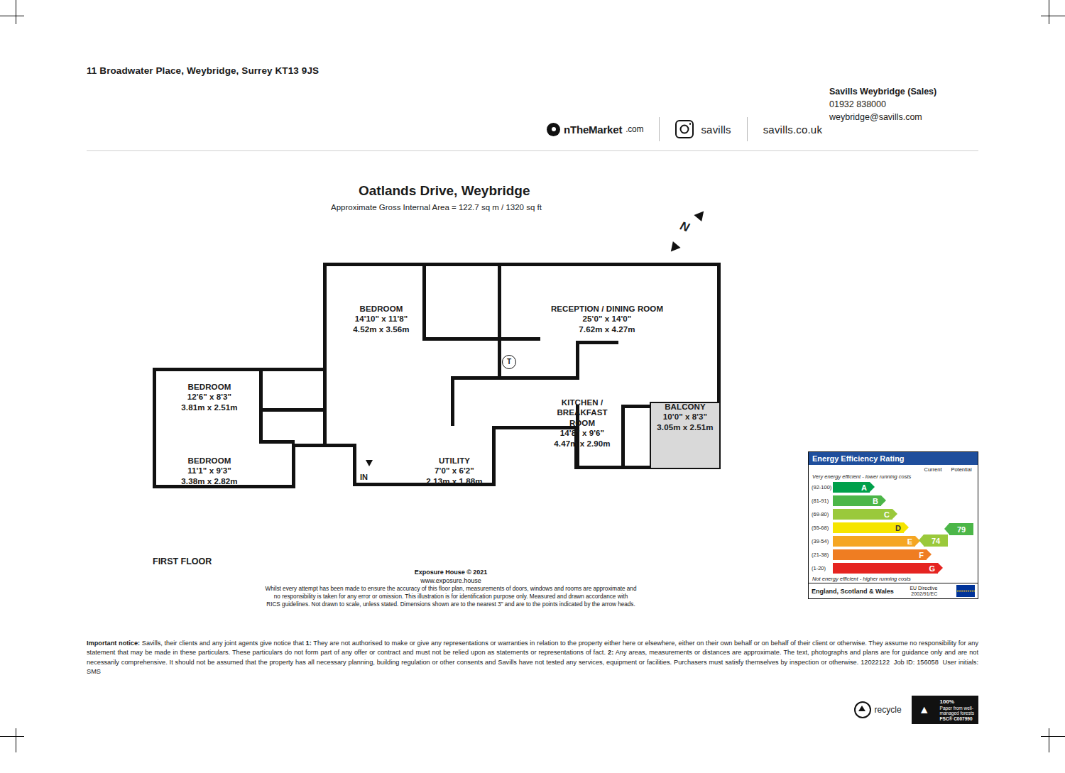11 Broadwater Place, Weybridge, Surrey KT13 9JS
Savills Weybridge (Sales)
01932 838000
weybridge@savills.com
nTheMarket.com
savills
savills.co.uk
Oatlands Drive, Weybridge
Approximate Gross Internal Area = 122.7 sq m / 1320 sq ft
N
BEDROOM
14'10" x 11'8"
4.52m x 3.56m
BEDROOM
12'6" x 8'3"
3.81m x 2.51m
BEDROOM
11'1" x 9'3"
3.38m x 2.82m
RECEPTION / DINING ROOM
25'0" x 14'0"
7.62m x 4.27m
KITCHEN /
BREAKFAST
ROOM
14'8" x 9'6"
4.47m x 2.90m
BALCONY
10'0" x 8'3"
3.05m x 2.51m
UTILITY
7'0" x 6'2"
2.13m x 1.88m
T
IN
FIRST FLOOR
Exposure House © 2021
www.exposure.house
Whilst every attempt has been made to ensure the accuracy of this floor plan, measurements of doors, windows and rooms are approximate and
no responsibility is taken for any error or omission. This illustration is for identification purpose only. Measured and drawn accordance with
RICS guidelines. Not drawn to scale, unless stated. Dimensions shown are to the nearest 3" and are to the points indicated by the arrow heads.
Energy Efficiency Rating
Current Potential
Very energy efficient - lower running costs
(92-100) A
(81-91) B
(69-80) C
(55-68) D
(39-54) E
(21-38) F
(1-20) G
74
79
Not energy efficient - higher running costs
England, Scotland & Wales EU Directive
2002/91/EC
Important notice: Savills, their clients and any joint agents give notice that 1: They are not authorised to make or give any representations or warranties in relation to the property either here or elsewhere, either on their own behalf or on behalf of their client or otherwise. They assume no responsibility for any statement that may be made in these particulars. These particulars do not form part of any offer or contract and must not be relied upon as statements or representations of fact. 2: Any areas, measurements or distances are approximate. The text, photographs and plans are for guidance only and are not necessarily comprehensive. It should not be assumed that the property has all necessary planning, building regulation or other consents and Savills have not tested any services, equipment or facilities. Purchasers must satisfy themselves by inspection or otherwise. 12022122 Job ID: 156058 User initials: SMS
recycle
▲
100%
Paper from well-
managed forests
FSC® C007990